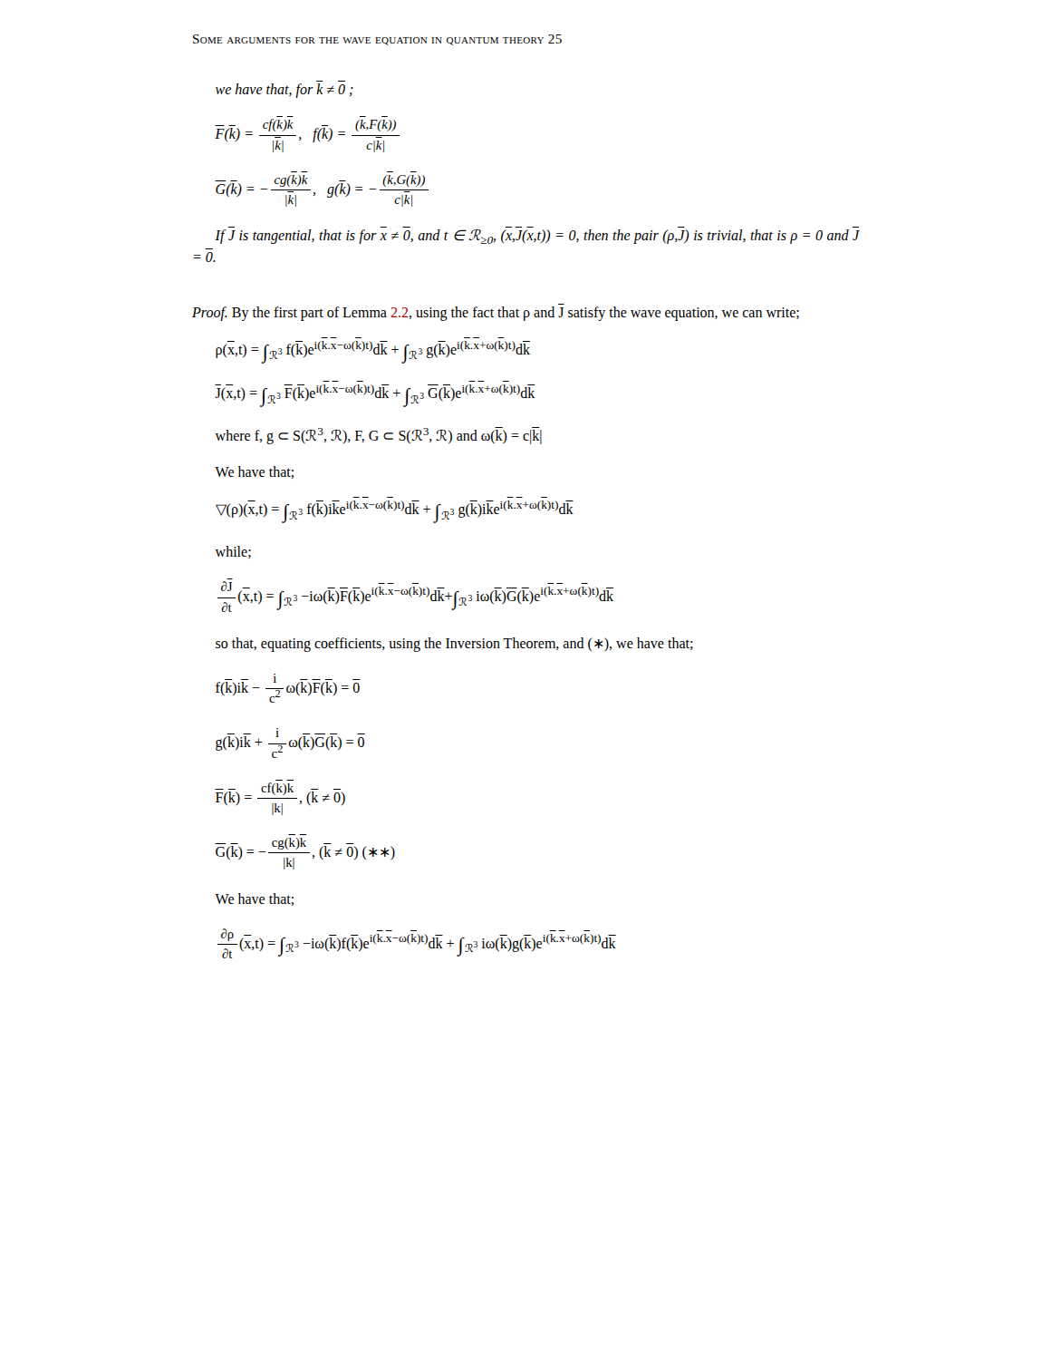Some arguments for the wave equation in quantum theory 25
we have that, for k ≠ 0 ;
F(k) = cf(k)k|k|, f(k) = (k,F(k)) c|k|
G(k) = −cg(k)k|k|, g(k) = −(k,G(k)) c|k|
If J is tangential, that is for x ≠ 0, and t ∈ ℛ≥0, (x,J(x,t)) = 0, then the pair (ρ,J) is trivial, that is ρ = 0 and J = 0.
Proof. By the first part of Lemma 2.2, using the fact that ρ and J satisfy the wave equation, we can write;
ρ(x,t) = ∫ℛ3 f(k)ei(k.x−ω(k)t)dk + ∫ℛ3 g(k)ei(k.x+ω(k)t)dk
J(x,t) = ∫ℛ3 F(k)ei(k.x−ω(k)t)dk + ∫ℛ3 G(k)ei(k.x+ω(k)t)dk
where f, g ⊂ S(ℛ3, ℛ), F, G ⊂ S(ℛ3, ℛ) and ω(k) = c|k|
We have that;
▽(ρ)(x,t) = ∫ℛ3 f(k)ikei(k.x−ω(k)t)dk + ∫ℛ3 g(k)ikei(k.x+ω(k)t)dk
while;
∂J∂t(x,t) = ∫ℛ3 −iω(k)F(k)ei(k.x−ω(k)t)dk+∫ℛ3 iω(k)G(k)ei(k.x+ω(k)t)dk
so that, equating coefficients, using the Inversion Theorem, and (∗), we have that;
f(k)ik − ic2ω(k)F(k) = 0
g(k)ik + ic2ω(k)G(k) = 0
F(k) = cf(k)k|k|, (k ≠ 0)
G(k) = −cg(k)k|k|, (k ≠ 0) (∗∗)
We have that;
∂ρ∂t(x,t) = ∫ℛ3 −iω(k)f(k)ei(k.x−ω(k)t)dk + ∫ℛ3 iω(k)g(k)ei(k.x+ω(k)t)dk